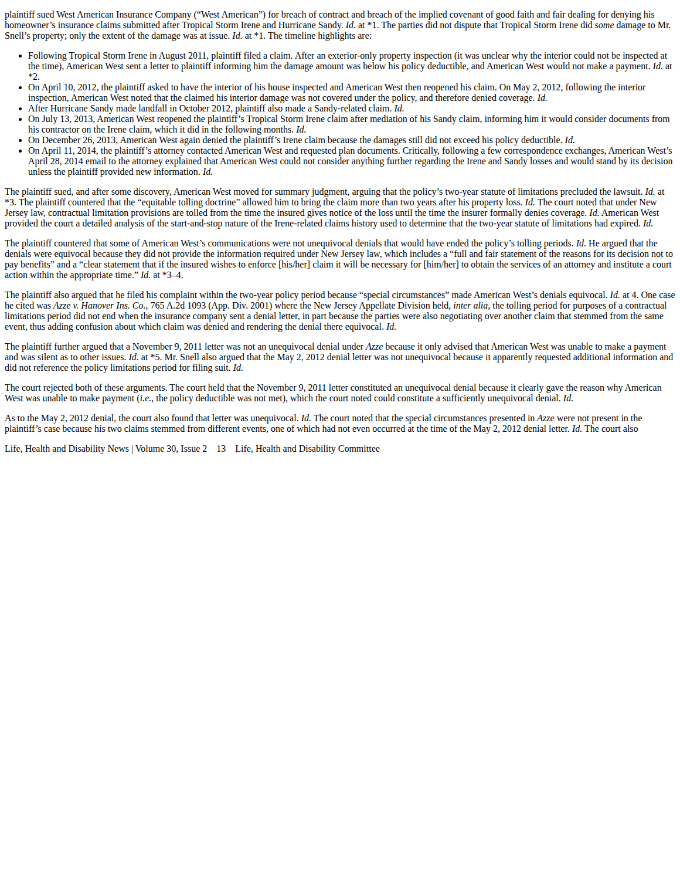plaintiff sued West American Insurance Company (“West American”) for breach of contract and breach of the implied covenant of good faith and fair dealing for denying his homeowner’s insurance claims submitted after Tropical Storm Irene and Hurricane Sandy. Id. at *1. The parties did not dispute that Tropical Storm Irene did some damage to Mr. Snell’s property; only the extent of the damage was at issue. Id. at *1. The timeline highlights are:
Following Tropical Storm Irene in August 2011, plaintiff filed a claim. After an exterior-only property inspection (it was unclear why the interior could not be inspected at the time), American West sent a letter to plaintiff informing him the damage amount was below his policy deductible, and American West would not make a payment. Id. at *2.
On April 10, 2012, the plaintiff asked to have the interior of his house inspected and American West then reopened his claim. On May 2, 2012, following the interior inspection, American West noted that the claimed his interior damage was not covered under the policy, and therefore denied coverage. Id.
After Hurricane Sandy made landfall in October 2012, plaintiff also made a Sandy-related claim. Id.
On July 13, 2013, American West reopened the plaintiff’s Tropical Storm Irene claim after mediation of his Sandy claim, informing him it would consider documents from his contractor on the Irene claim, which it did in the following months. Id.
On December 26, 2013, American West again denied the plaintiff’s Irene claim because the damages still did not exceed his policy deductible. Id.
On April 11, 2014, the plaintiff’s attorney contacted American West and requested plan documents. Critically, following a few correspondence exchanges, American West’s April 28, 2014 email to the attorney explained that American West could not consider anything further regarding the Irene and Sandy losses and would stand by its decision unless the plaintiff provided new information. Id.
The plaintiff sued, and after some discovery, American West moved for summary judgment, arguing that the policy’s two-year statute of limitations precluded the lawsuit. Id. at *3. The plaintiff countered that the “equitable tolling doctrine” allowed him to bring the claim more than two years after his property loss. Id. The court noted that under New Jersey law, contractual limitation provisions are tolled from the time the insured gives notice of the loss until the time the insurer formally denies coverage. Id. American West provided the court a detailed analysis of the start-and-stop nature of the Irene-related claims history used to determine that the two-year statute of limitations had expired. Id.
The plaintiff countered that some of American West’s communications were not unequivocal denials that would have ended the policy’s tolling periods. Id. He argued that the denials were equivocal because they did not provide the information required under New Jersey law, which includes a “full and fair statement of the reasons for its decision not to pay benefits” and a “clear statement that if the insured wishes to enforce [his/her] claim it will be necessary for [him/her] to obtain the services of an attorney and institute a court action within the appropriate time.” Id. at *3–4.
The plaintiff also argued that he filed his complaint within the two-year policy period because “special circumstances” made American West’s denials equivocal. Id. at 4. One case he cited was Azze v. Hanover Ins. Co., 765 A.2d 1093 (App. Div. 2001) where the New Jersey Appellate Division held, inter alia, the tolling period for purposes of a contractual limitations period did not end when the insurance company sent a denial letter, in part because the parties were also negotiating over another claim that stemmed from the same event, thus adding confusion about which claim was denied and rendering the denial there equivocal. Id.
The plaintiff further argued that a November 9, 2011 letter was not an unequivocal denial under Azze because it only advised that American West was unable to make a payment and was silent as to other issues. Id. at *5. Mr. Snell also argued that the May 2, 2012 denial letter was not unequivocal because it apparently requested additional information and did not reference the policy limitations period for filing suit. Id.
The court rejected both of these arguments. The court held that the November 9, 2011 letter constituted an unequivocal denial because it clearly gave the reason why American West was unable to make payment (i.e., the policy deductible was not met), which the court noted could constitute a sufficiently unequivocal denial. Id.
As to the May 2, 2012 denial, the court also found that letter was unequivocal. Id. The court noted that the special circumstances presented in Azze were not present in the plaintiff’s case because his two claims stemmed from different events, one of which had not even occurred at the time of the May 2, 2012 denial letter. Id. The court also
Life, Health and Disability News | Volume 30, Issue 2 13 Life, Health and Disability Committee